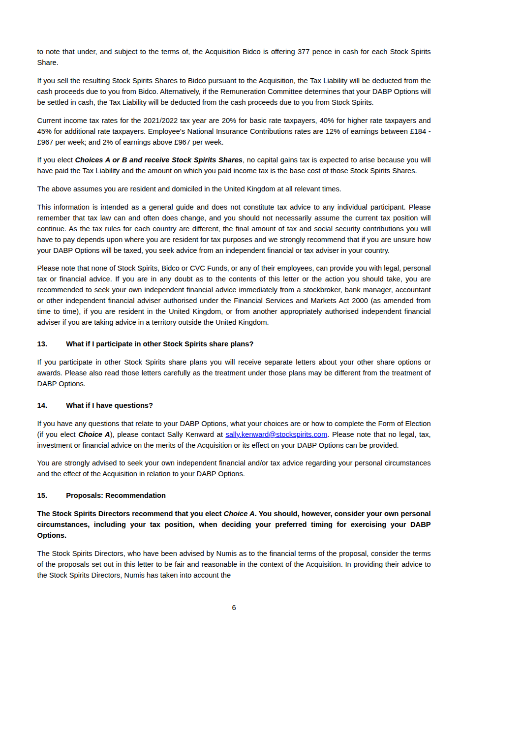to note that under, and subject to the terms of, the Acquisition Bidco is offering 377 pence in cash for each Stock Spirits Share.
If you sell the resulting Stock Spirits Shares to Bidco pursuant to the Acquisition, the Tax Liability will be deducted from the cash proceeds due to you from Bidco. Alternatively, if the Remuneration Committee determines that your DABP Options will be settled in cash, the Tax Liability will be deducted from the cash proceeds due to you from Stock Spirits.
Current income tax rates for the 2021/2022 tax year are 20% for basic rate taxpayers, 40% for higher rate taxpayers and 45% for additional rate taxpayers. Employee's National Insurance Contributions rates are 12% of earnings between £184 - £967 per week; and 2% of earnings above £967 per week.
If you elect Choices A or B and receive Stock Spirits Shares, no capital gains tax is expected to arise because you will have paid the Tax Liability and the amount on which you paid income tax is the base cost of those Stock Spirits Shares.
The above assumes you are resident and domiciled in the United Kingdom at all relevant times.
This information is intended as a general guide and does not constitute tax advice to any individual participant. Please remember that tax law can and often does change, and you should not necessarily assume the current tax position will continue. As the tax rules for each country are different, the final amount of tax and social security contributions you will have to pay depends upon where you are resident for tax purposes and we strongly recommend that if you are unsure how your DABP Options will be taxed, you seek advice from an independent financial or tax adviser in your country.
Please note that none of Stock Spirits, Bidco or CVC Funds, or any of their employees, can provide you with legal, personal tax or financial advice. If you are in any doubt as to the contents of this letter or the action you should take, you are recommended to seek your own independent financial advice immediately from a stockbroker, bank manager, accountant or other independent financial adviser authorised under the Financial Services and Markets Act 2000 (as amended from time to time), if you are resident in the United Kingdom, or from another appropriately authorised independent financial adviser if you are taking advice in a territory outside the United Kingdom.
13. What if I participate in other Stock Spirits share plans?
If you participate in other Stock Spirits share plans you will receive separate letters about your other share options or awards. Please also read those letters carefully as the treatment under those plans may be different from the treatment of DABP Options.
14. What if I have questions?
If you have any questions that relate to your DABP Options, what your choices are or how to complete the Form of Election (if you elect Choice A), please contact Sally Kenward at sally.kenward@stockspirits.com. Please note that no legal, tax, investment or financial advice on the merits of the Acquisition or its effect on your DABP Options can be provided.
You are strongly advised to seek your own independent financial and/or tax advice regarding your personal circumstances and the effect of the Acquisition in relation to your DABP Options.
15. Proposals: Recommendation
The Stock Spirits Directors recommend that you elect Choice A. You should, however, consider your own personal circumstances, including your tax position, when deciding your preferred timing for exercising your DABP Options.
The Stock Spirits Directors, who have been advised by Numis as to the financial terms of the proposal, consider the terms of the proposals set out in this letter to be fair and reasonable in the context of the Acquisition. In providing their advice to the Stock Spirits Directors, Numis has taken into account the
6